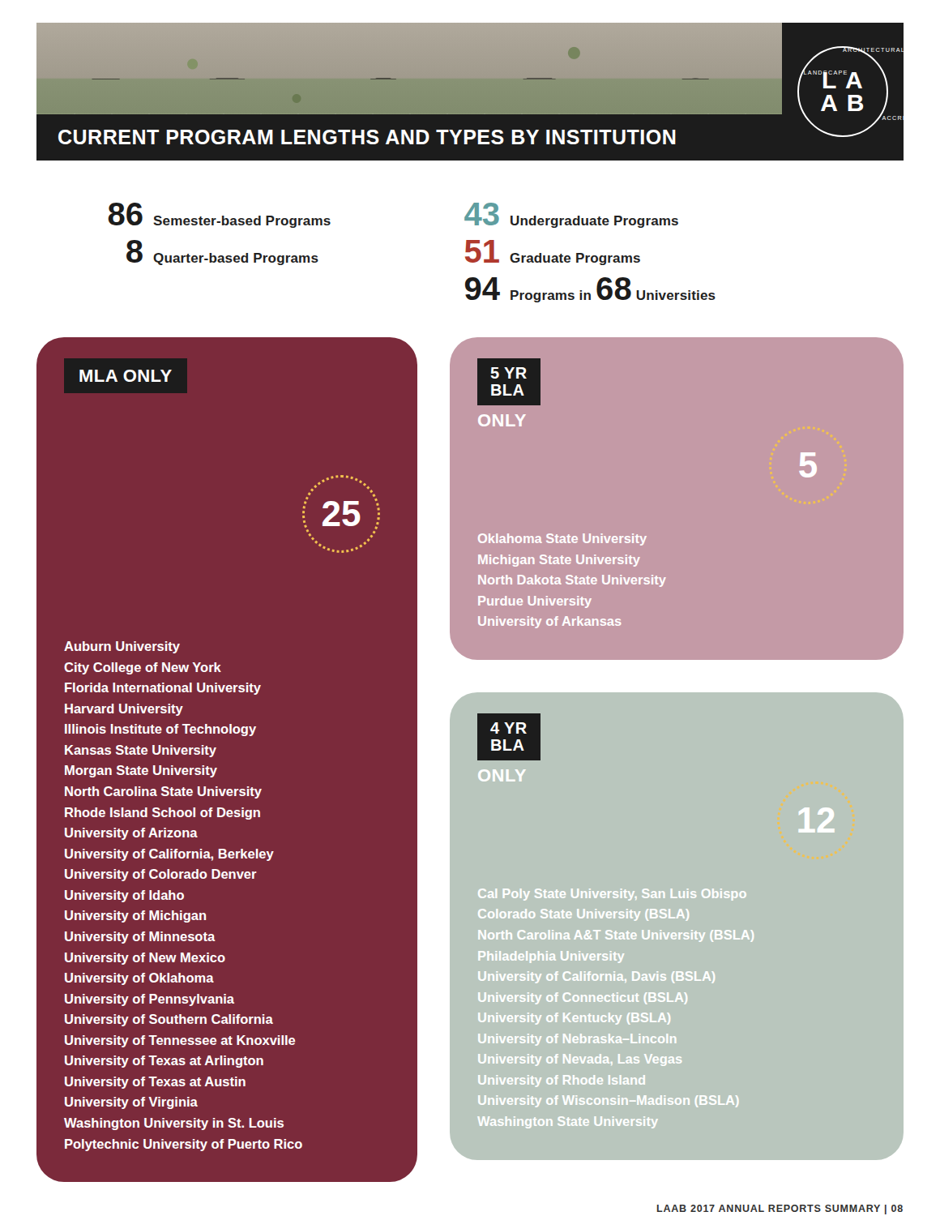Current Program Lengths and Types by Institution
L A
A B
LANDSCAPE ARCHITECTURAL ACCREDITATION BOARD
86 Semester-based Programs
8 Quarter-based Programs
43 Undergraduate Programs
51 Graduate Programs
94 Programs in 68 Universities
MLA ONLY
25
Auburn University
City College of New York
Florida International University
Harvard University
Illinois Institute of Technology
Kansas State University
Morgan State University
North Carolina State University
Rhode Island School of Design
University of Arizona
University of California, Berkeley
University of Colorado Denver
University of Idaho
University of Michigan
University of Minnesota
University of New Mexico
University of Oklahoma
University of Pennsylvania
University of Southern California
University of Tennessee at Knoxville
University of Texas at Arlington
University of Texas at Austin
University of Virginia
Washington University in St. Louis
Polytechnic University of Puerto Rico
5 YR
BLA
ONLY
5
Oklahoma State University
Michigan State University
North Dakota State University
Purdue University
University of Arkansas
4 YR
BLA
ONLY
12
Cal Poly State University, San Luis Obispo
Colorado State University (BSLA)
North Carolina A&T State University (BSLA)
Philadelphia University
University of California, Davis (BSLA)
University of Connecticut (BSLA)
University of Kentucky (BSLA)
University of Nebraska–Lincoln
University of Nevada, Las Vegas
University of Rhode Island
University of Wisconsin–Madison (BSLA)
Washington State University
LAAB 2017 ANNUAL REPORTS SUMMARY | 08